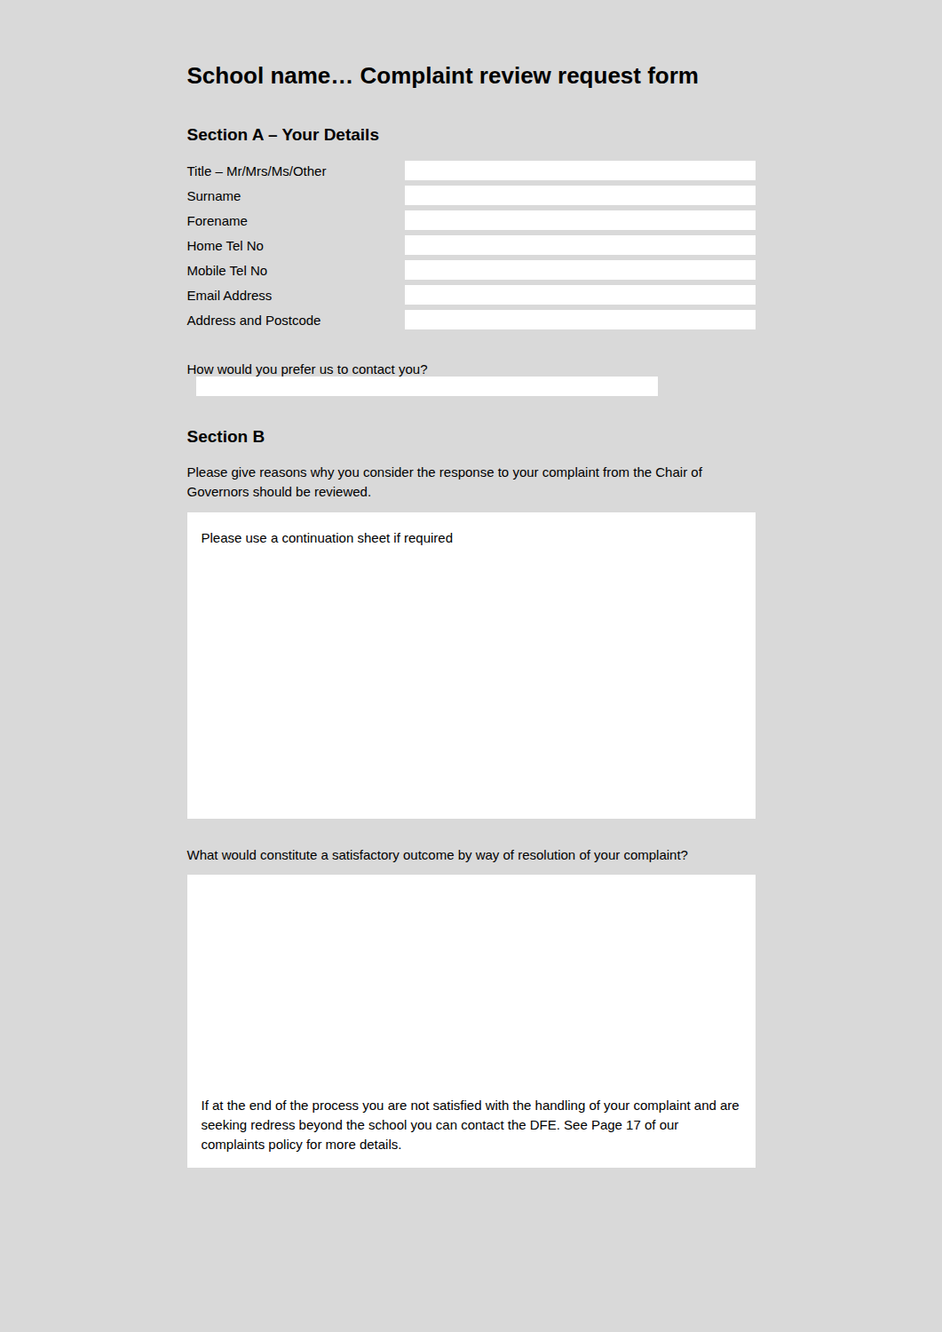School name… Complaint review request form
Section A – Your Details
| Title – Mr/Mrs/Ms/Other | |
| Surname | |
| Forename | |
| Home Tel No | |
| Mobile Tel No | |
| Email Address | |
| Address and Postcode | |
How would you prefer us to contact you?
Section B
Please give reasons why you consider the response to your complaint from the Chair of Governors should be reviewed.
Please use a continuation sheet if required
What would constitute a satisfactory outcome by way of resolution of your complaint?
If at the end of the process you are not satisfied with the handling of your complaint and are seeking redress beyond the school you can contact the DFE. See Page 17 of our complaints policy for more details.